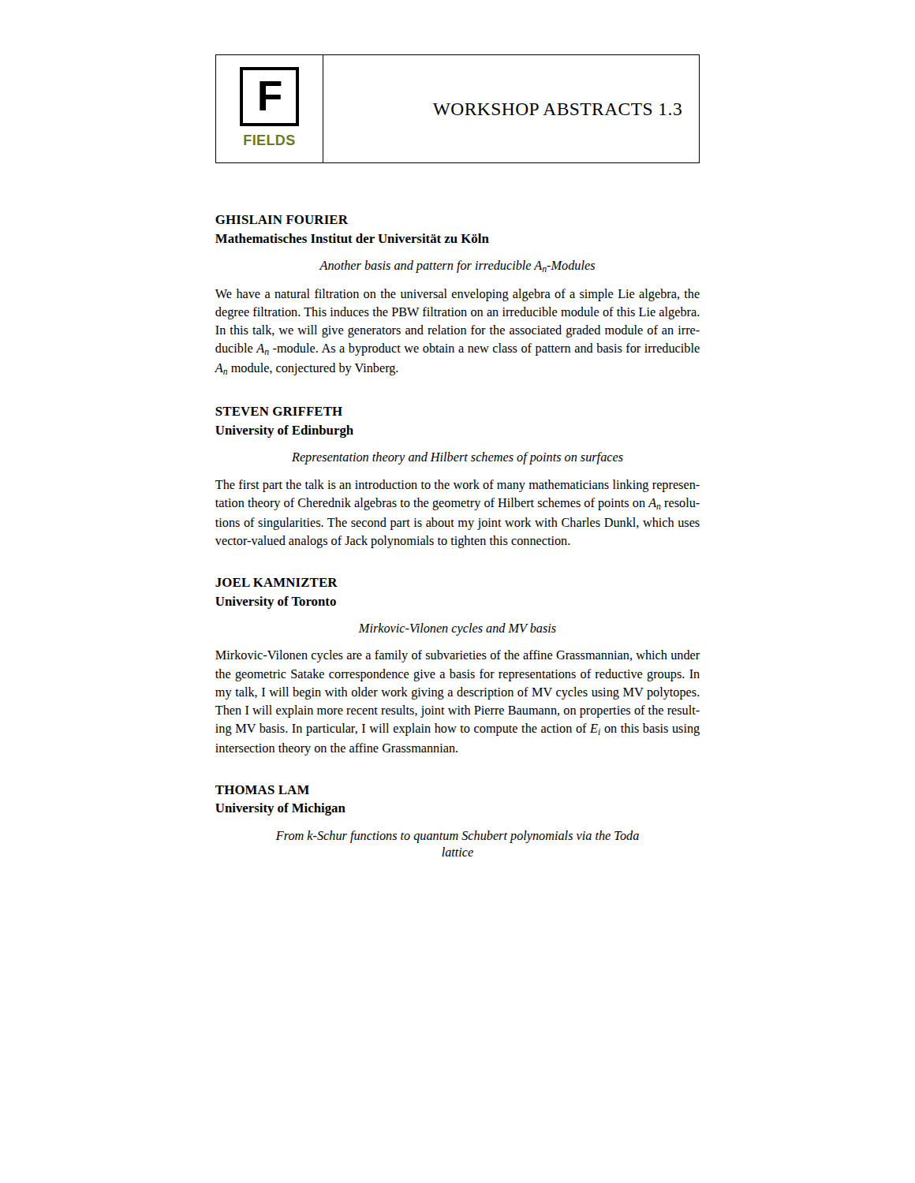F
FIELDS
Workshop Abstracts 1.3
GHISLAIN FOURIER
Mathematisches Institut der Universität zu Köln
Another basis and pattern for irreducible An-Modules
We have a natural filtration on the universal enveloping algebra of a simple Lie algebra, the degree filtration. This induces the PBW filtration on an irreducible module of this Lie algebra. In this talk, we will give generators and relation for the associated graded module of an irreducible An -module. As a byproduct we obtain a new class of pattern and basis for irreducible An module, conjectured by Vinberg.
STEVEN GRIFFETH
University of Edinburgh
Representation theory and Hilbert schemes of points on surfaces
The first part the talk is an introduction to the work of many mathematicians linking representation theory of Cherednik algebras to the geometry of Hilbert schemes of points on An resolutions of singularities. The second part is about my joint work with Charles Dunkl, which uses vector-valued analogs of Jack polynomials to tighten this connection.
JOEL KAMNIZTER
University of Toronto
Mirkovic-Vilonen cycles and MV basis
Mirkovic-Vilonen cycles are a family of subvarieties of the affine Grassmannian, which under the geometric Satake correspondence give a basis for representations of reductive groups. In my talk, I will begin with older work giving a description of MV cycles using MV polytopes. Then I will explain more recent results, joint with Pierre Baumann, on properties of the resulting MV basis. In particular, I will explain how to compute the action of Ei on this basis using intersection theory on the affine Grassmannian.
THOMAS LAM
University of Michigan
From k-Schur functions to quantum Schubert polynomials via the Toda
lattice